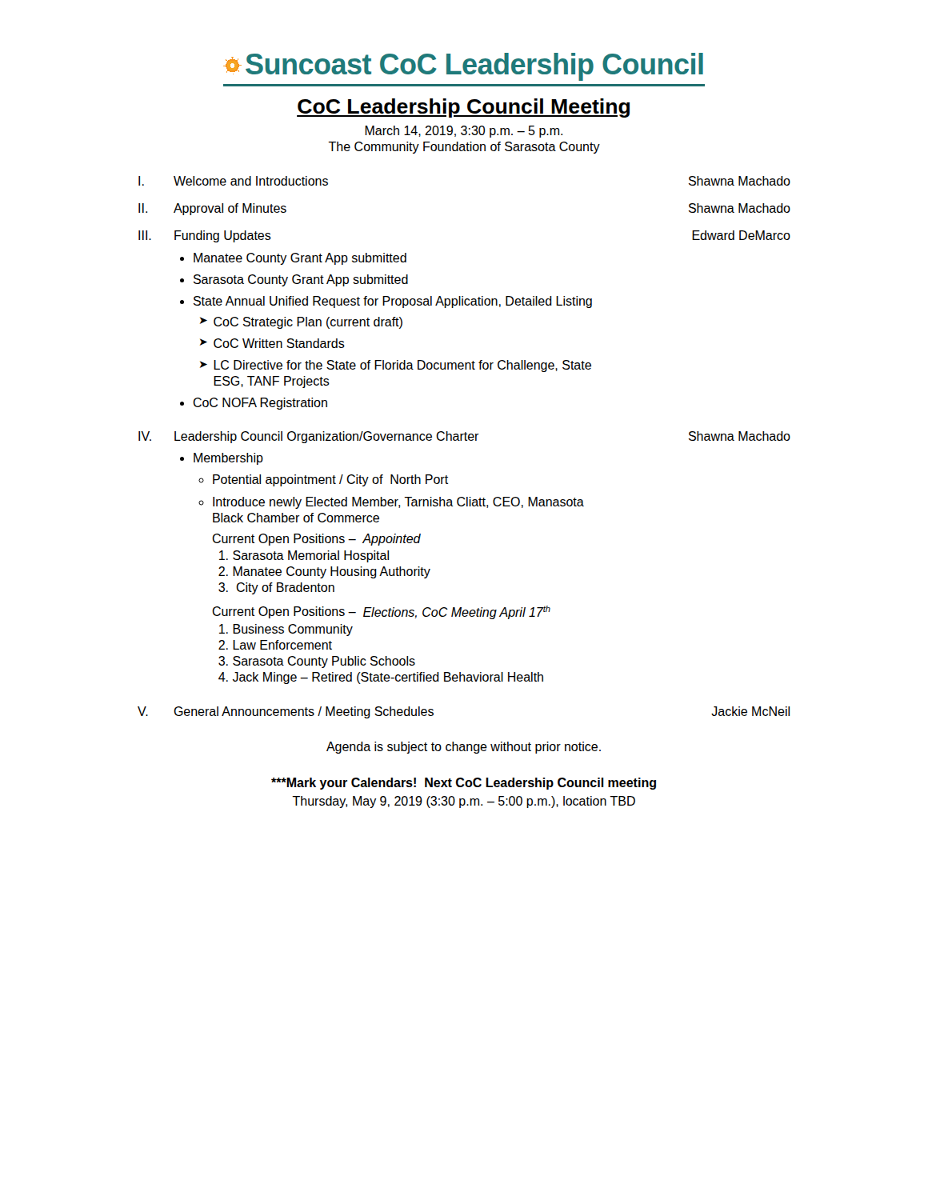Suncoast CoC Leadership Council
CoC Leadership Council Meeting
March 14, 2019, 3:30 p.m. – 5 p.m.
The Community Foundation of Sarasota County
| I. | Welcome and Introductions | Shawna Machado |
| II. | Approval of Minutes | Shawna Machado |
| III. | Funding Updates Manatee County Grant App submitted Sarasota County Grant App submitted State Annual Unified Request for Proposal Application, Detailed Listing CoC Strategic Plan (current draft) CoC Written Standards LC Directive for the State of Florida Document for Challenge, State ESG, TANF Projects CoC NOFA Registration | Edward DeMarco |
| IV. | Leadership Council Organization/Governance Charter Membership Potential appointment / City of North Port Introduce newly Elected Member, Tarnisha Cliatt, CEO, Manasota Black Chamber of Commerce Current Open Positions – Appointed Sarasota Memorial Hospital Manatee County Housing Authority City of Bradenton Current Open Positions – Elections, CoC Meeting April 17 th Business Community Law Enforcement Sarasota County Public Schools Jack Minge – Retired (State-certified Behavioral Health | Shawna Machado |
| V. | General Announcements / Meeting Schedules | Jackie McNeil |
Agenda is subject to change without prior notice.
***Mark your Calendars! Next CoC Leadership Council meeting Thursday, May 9, 2019 (3:30 p.m. – 5:00 p.m.), location TBD